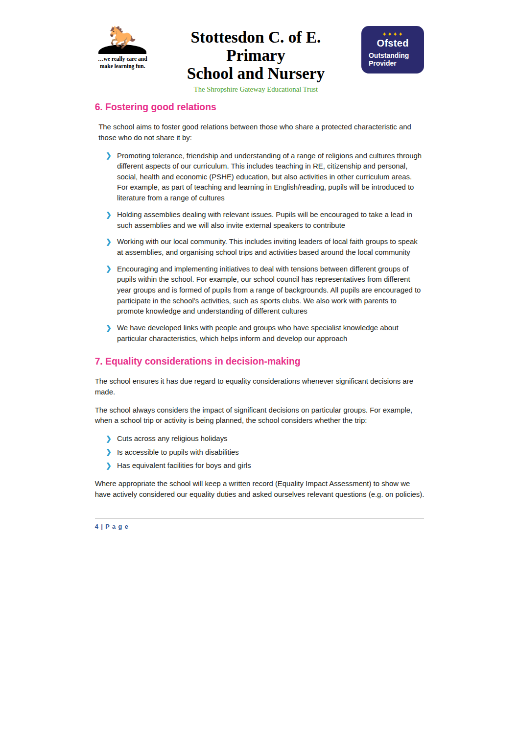🐎
…we really care and
make learning fun.
Stottesdon C. of E. Primary
School and Nursery
The Shropshire Gateway Educational Trust
✦✦✦✦
Ofsted
Outstanding
Provider
6. Fostering good relations
The school aims to foster good relations between those who share a protected characteristic and those who do not share it by:
Promoting tolerance, friendship and understanding of a range of religions and cultures through different aspects of our curriculum. This includes teaching in RE, citizenship and personal, social, health and economic (PSHE) education, but also activities in other curriculum areas. For example, as part of teaching and learning in English/reading, pupils will be introduced to literature from a range of cultures
Holding assemblies dealing with relevant issues. Pupils will be encouraged to take a lead in such assemblies and we will also invite external speakers to contribute
Working with our local community. This includes inviting leaders of local faith groups to speak at assemblies, and organising school trips and activities based around the local community
Encouraging and implementing initiatives to deal with tensions between different groups of pupils within the school. For example, our school council has representatives from different year groups and is formed of pupils from a range of backgrounds. All pupils are encouraged to participate in the school’s activities, such as sports clubs. We also work with parents to promote knowledge and understanding of different cultures
We have developed links with people and groups who have specialist knowledge about particular characteristics, which helps inform and develop our approach
7. Equality considerations in decision-making
The school ensures it has due regard to equality considerations whenever significant decisions are made.
The school always considers the impact of significant decisions on particular groups. For example, when a school trip or activity is being planned, the school considers whether the trip:
Cuts across any religious holidays
Is accessible to pupils with disabilities
Has equivalent facilities for boys and girls
Where appropriate the school will keep a written record (Equality Impact Assessment) to show we have actively considered our equality duties and asked ourselves relevant questions (e.g. on policies).
4 | P a g e